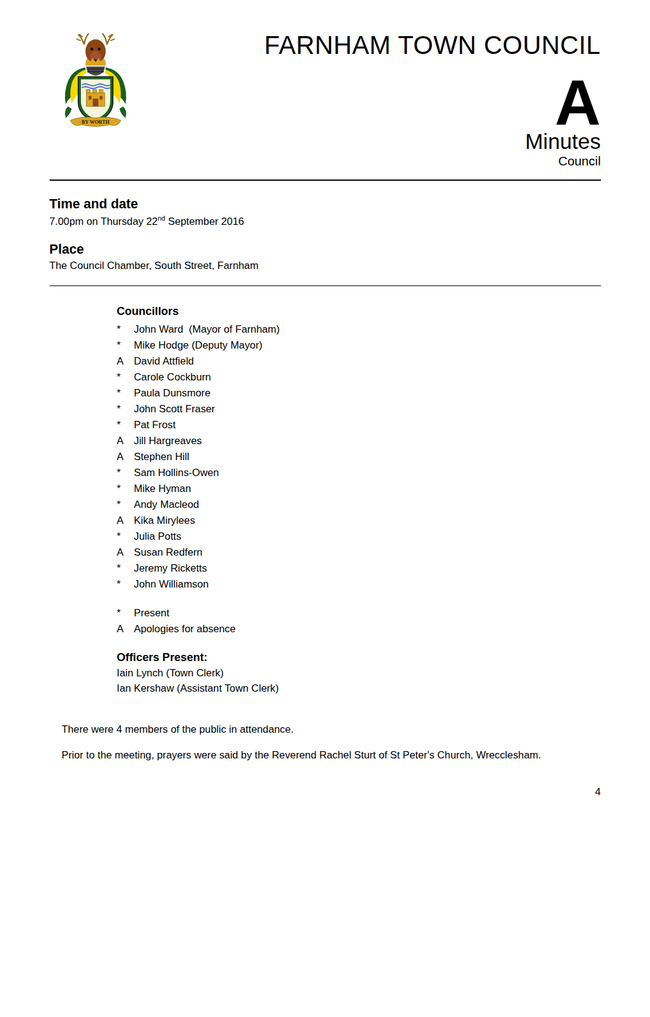BY WORTH
FARNHAM TOWN COUNCIL
A
Minutes
Council
Time and date
7.00pm on Thursday 22nd September 2016
Place
The Council Chamber, South Street, Farnham
Councillors
*John Ward (Mayor of Farnham)
*Mike Hodge (Deputy Mayor)
ADavid Attfield
*Carole Cockburn
*Paula Dunsmore
*John Scott Fraser
*Pat Frost
AJill Hargreaves
AStephen Hill
*Sam Hollins-Owen
*Mike Hyman
*Andy Macleod
AKika Mirylees
*Julia Potts
ASusan Redfern
*Jeremy Ricketts
*John Williamson
*Present
AApologies for absence
Officers Present:
Iain Lynch (Town Clerk)
Ian Kershaw (Assistant Town Clerk)
There were 4 members of the public in attendance.
Prior to the meeting, prayers were said by the Reverend Rachel Sturt of St Peter's Church, Wrecclesham.
4